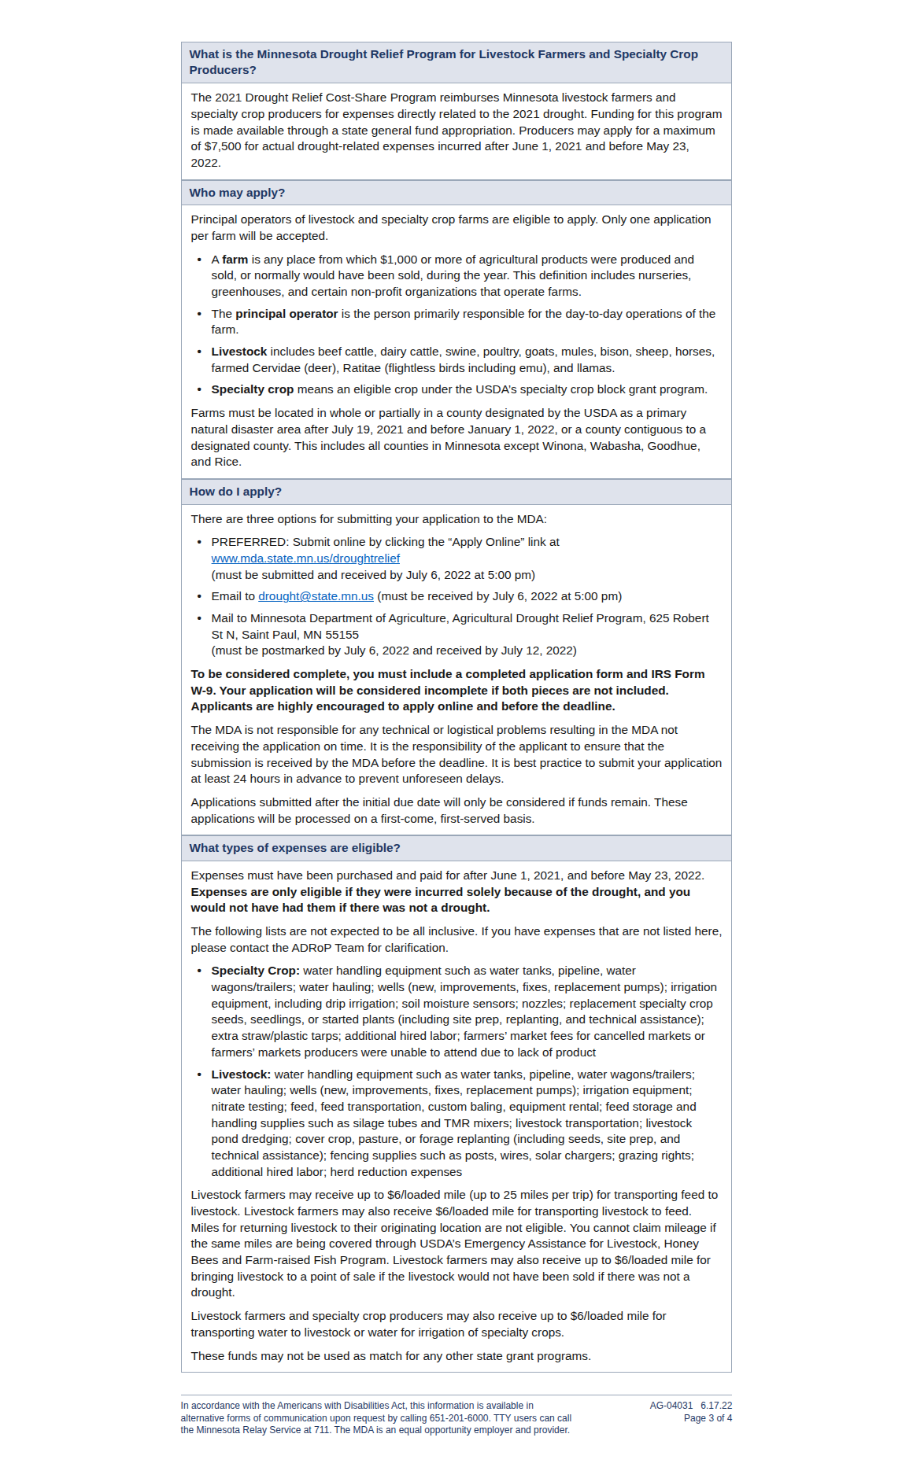What is the Minnesota Drought Relief Program for Livestock Farmers and Specialty Crop Producers?
The 2021 Drought Relief Cost-Share Program reimburses Minnesota livestock farmers and specialty crop producers for expenses directly related to the 2021 drought. Funding for this program is made available through a state general fund appropriation. Producers may apply for a maximum of $7,500 for actual drought-related expenses incurred after June 1, 2021 and before May 23, 2022.
Who may apply?
Principal operators of livestock and specialty crop farms are eligible to apply. Only one application per farm will be accepted.
A farm is any place from which $1,000 or more of agricultural products were produced and sold, or normally would have been sold, during the year. This definition includes nurseries, greenhouses, and certain non-profit organizations that operate farms.
The principal operator is the person primarily responsible for the day-to-day operations of the farm.
Livestock includes beef cattle, dairy cattle, swine, poultry, goats, mules, bison, sheep, horses, farmed Cervidae (deer), Ratitae (flightless birds including emu), and llamas.
Specialty crop means an eligible crop under the USDA’s specialty crop block grant program.
Farms must be located in whole or partially in a county designated by the USDA as a primary natural disaster area after July 19, 2021 and before January 1, 2022, or a county contiguous to a designated county. This includes all counties in Minnesota except Winona, Wabasha, Goodhue, and Rice.
How do I apply?
There are three options for submitting your application to the MDA:
PREFERRED: Submit online by clicking the “Apply Online” link at www.mda.state.mn.us/droughtrelief
(must be submitted and received by July 6, 2022 at 5:00 pm)
Email to drought@state.mn.us (must be received by July 6, 2022 at 5:00 pm)
Mail to Minnesota Department of Agriculture, Agricultural Drought Relief Program, 625 Robert St N, Saint Paul, MN 55155
(must be postmarked by July 6, 2022 and received by July 12, 2022)
To be considered complete, you must include a completed application form and IRS Form W-9. Your application will be considered incomplete if both pieces are not included. Applicants are highly encouraged to apply online and before the deadline.
The MDA is not responsible for any technical or logistical problems resulting in the MDA not receiving the application on time. It is the responsibility of the applicant to ensure that the submission is received by the MDA before the deadline. It is best practice to submit your application at least 24 hours in advance to prevent unforeseen delays.
Applications submitted after the initial due date will only be considered if funds remain. These applications will be processed on a first-come, first-served basis.
What types of expenses are eligible?
Expenses must have been purchased and paid for after June 1, 2021, and before May 23, 2022. Expenses are only eligible if they were incurred solely because of the drought, and you would not have had them if there was not a drought.
The following lists are not expected to be all inclusive. If you have expenses that are not listed here, please contact the ADRoP Team for clarification.
Specialty Crop: water handling equipment such as water tanks, pipeline, water wagons/trailers; water hauling; wells (new, improvements, fixes, replacement pumps); irrigation equipment, including drip irrigation; soil moisture sensors; nozzles; replacement specialty crop seeds, seedlings, or started plants (including site prep, replanting, and technical assistance); extra straw/plastic tarps; additional hired labor; farmers’ market fees for cancelled markets or farmers’ markets producers were unable to attend due to lack of product
Livestock: water handling equipment such as water tanks, pipeline, water wagons/trailers; water hauling; wells (new, improvements, fixes, replacement pumps); irrigation equipment; nitrate testing; feed, feed transportation, custom baling, equipment rental; feed storage and handling supplies such as silage tubes and TMR mixers; livestock transportation; livestock pond dredging; cover crop, pasture, or forage replanting (including seeds, site prep, and technical assistance); fencing supplies such as posts, wires, solar chargers; grazing rights; additional hired labor; herd reduction expenses
Livestock farmers may receive up to $6/loaded mile (up to 25 miles per trip) for transporting feed to livestock. Livestock farmers may also receive $6/loaded mile for transporting livestock to feed. Miles for returning livestock to their originating location are not eligible. You cannot claim mileage if the same miles are being covered through USDA’s Emergency Assistance for Livestock, Honey Bees and Farm-raised Fish Program. Livestock farmers may also receive up to $6/loaded mile for bringing livestock to a point of sale if the livestock would not have been sold if there was not a drought.
Livestock farmers and specialty crop producers may also receive up to $6/loaded mile for transporting water to livestock or water for irrigation of specialty crops.
These funds may not be used as match for any other state grant programs.
In accordance with the Americans with Disabilities Act, this information is available in alternative forms of communication upon request by calling 651-201-6000. TTY users can call the Minnesota Relay Service at 711. The MDA is an equal opportunity employer and provider.
AG-04031 6.17.22
Page 3 of 4